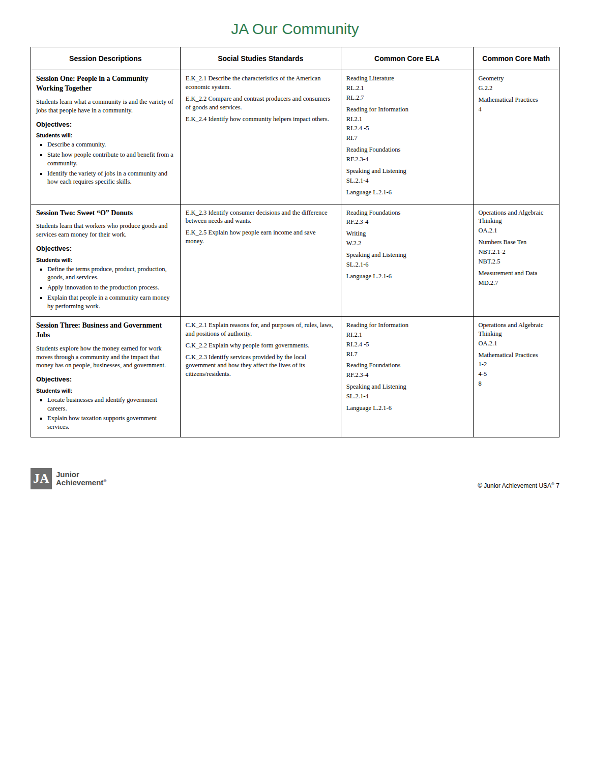JA Our Community
| Session Descriptions | Social Studies Standards | Common Core ELA | Common Core Math |
| --- | --- | --- | --- |
| Session One: People in a Community Working Together Students learn what a community is and the variety of jobs that people have in a community. Objectives: Students will: Describe a community. State how people contribute to and benefit from a community. Identify the variety of jobs in a community and how each requires specific skills. | E.K_2.1 Describe the characteristics of the American economic system. E.K_2.2 Compare and contrast producers and consumers of goods and services. E.K_2.4 Identify how community helpers impact others. | Reading Literature RL.2.1 RL.2.7 Reading for Information RI.2.1 RI.2.4 -5 RI.7 Reading Foundations RF.2.3-4 Speaking and Listening SL.2.1-4 Language L.2.1-6 | Geometry G.2.2 Mathematical Practices 4 |
| Session Two: Sweet “O” Donuts Students learn that workers who produce goods and services earn money for their work. Objectives: Students will: Define the terms produce, product, production, goods, and services. Apply innovation to the production process. Explain that people in a community earn money by performing work. | E.K_2.3 Identify consumer decisions and the difference between needs and wants. E.K_2.5 Explain how people earn income and save money. | Reading Foundations RF.2.3-4 Writing W.2.2 Speaking and Listening SL.2.1-6 Language L.2.1-6 | Operations and Algebraic Thinking OA.2.1 Numbers Base Ten NBT.2.1-2 NBT.2.5 Measurement and Data MD.2.7 |
| Session Three: Business and Government Jobs Students explore how the money earned for work moves through a community and the impact that money has on people, businesses, and government. Objectives: Students will: Locate businesses and identify government careers. Explain how taxation supports government services. | C.K_2.1 Explain reasons for, and purposes of, rules, laws, and positions of authority. C.K_2.2 Explain why people form governments. C.K_2.3 Identify services provided by the local government and how they affect the lives of its citizens/residents. | Reading for Information RI.2.1 RI.2.4 -5 RI.7 Reading Foundations RF.2.3-4 Speaking and Listening SL.2.1-4 Language L.2.1-6 | Operations and Algebraic Thinking OA.2.1 Mathematical Practices 1-2 4-5 8 |
JA
Junior Achievement®
© Junior Achievement USA® 7